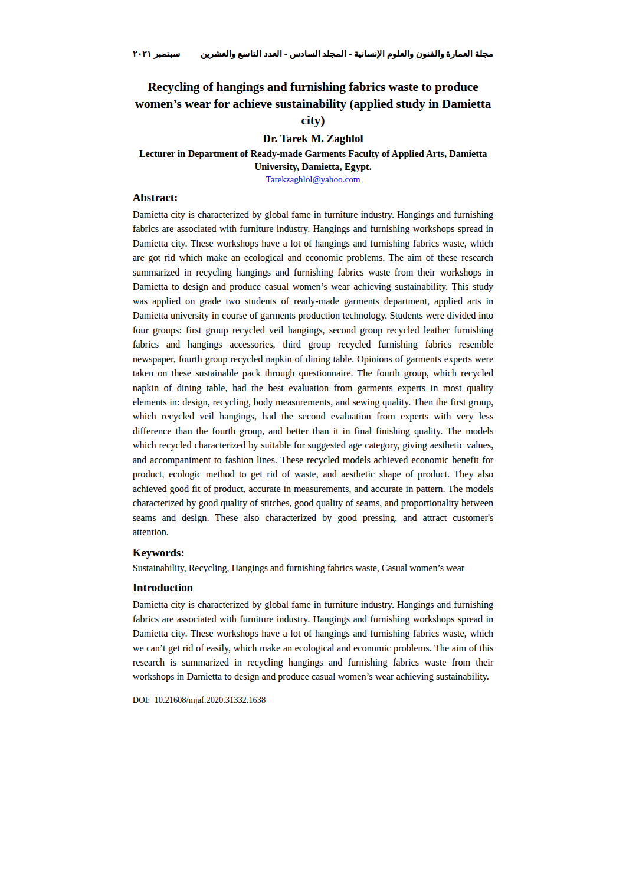مجلة العمارة والفنون والعلوم الإنسانية - المجلد السادس - العدد التاسع والعشرين
سبتمبر ٢٠٢١
Recycling of hangings and furnishing fabrics waste to produce women’s wear for achieve sustainability (applied study in Damietta city)
Dr. Tarek M. Zaghlol
Lecturer in Department of Ready-made Garments Faculty of Applied Arts, Damietta University, Damietta, Egypt.
Tarekzaghlol@yahoo.com
Abstract:
Damietta city is characterized by global fame in furniture industry. Hangings and furnishing fabrics are associated with furniture industry. Hangings and furnishing workshops spread in Damietta city. These workshops have a lot of hangings and furnishing fabrics waste, which are got rid which make an ecological and economic problems. The aim of these research summarized in recycling hangings and furnishing fabrics waste from their workshops in Damietta to design and produce casual women’s wear achieving sustainability. This study was applied on grade two students of ready-made garments department, applied arts in Damietta university in course of garments production technology. Students were divided into four groups: first group recycled veil hangings, second group recycled leather furnishing fabrics and hangings accessories, third group recycled furnishing fabrics resemble newspaper, fourth group recycled napkin of dining table. Opinions of garments experts were taken on these sustainable pack through questionnaire. The fourth group, which recycled napkin of dining table, had the best evaluation from garments experts in most quality elements in: design, recycling, body measurements, and sewing quality. Then the first group, which recycled veil hangings, had the second evaluation from experts with very less difference than the fourth group, and better than it in final finishing quality. The models which recycled characterized by suitable for suggested age category, giving aesthetic values, and accompaniment to fashion lines. These recycled models achieved economic benefit for product, ecologic method to get rid of waste, and aesthetic shape of product. They also achieved good fit of product, accurate in measurements, and accurate in pattern. The models characterized by good quality of stitches, good quality of seams, and proportionality between seams and design. These also characterized by good pressing, and attract customer's attention.
Keywords:
Sustainability, Recycling, Hangings and furnishing fabrics waste, Casual women’s wear
Introduction
Damietta city is characterized by global fame in furniture industry. Hangings and furnishing fabrics are associated with furniture industry. Hangings and furnishing workshops spread in Damietta city. These workshops have a lot of hangings and furnishing fabrics waste, which we can’t get rid of easily, which make an ecological and economic problems. The aim of this research is summarized in recycling hangings and furnishing fabrics waste from their workshops in Damietta to design and produce casual women’s wear achieving sustainability.
DOI: 10.21608/mjaf.2020.31332.1638